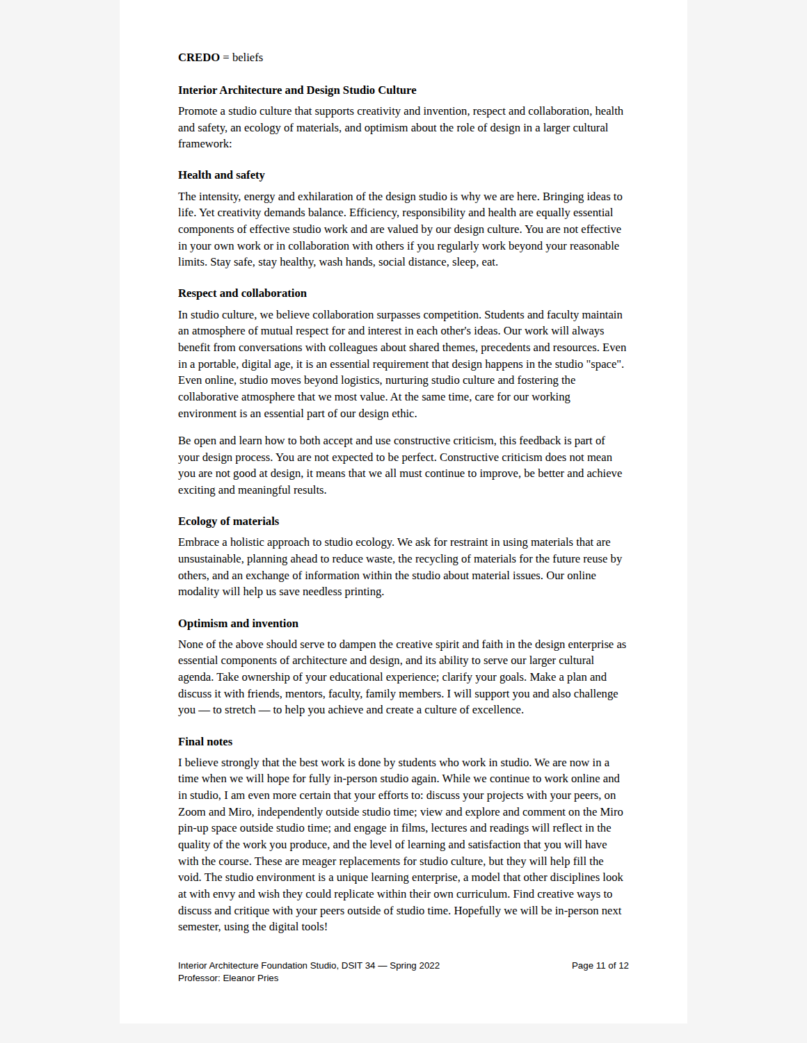CREDO = beliefs
Interior Architecture and Design Studio Culture
Promote a studio culture that supports creativity and invention, respect and collaboration, health and safety, an ecology of materials, and optimism about the role of design in a larger cultural framework:
Health and safety
The intensity, energy and exhilaration of the design studio is why we are here. Bringing ideas to life. Yet creativity demands balance. Efficiency, responsibility and health are equally essential components of effective studio work and are valued by our design culture. You are not effective in your own work or in collaboration with others if you regularly work beyond your reasonable limits. Stay safe, stay healthy, wash hands, social distance, sleep, eat.
Respect and collaboration
In studio culture, we believe collaboration surpasses competition. Students and faculty maintain an atmosphere of mutual respect for and interest in each other's ideas. Our work will always benefit from conversations with colleagues about shared themes, precedents and resources. Even in a portable, digital age, it is an essential requirement that design happens in the studio "space". Even online, studio moves beyond logistics, nurturing studio culture and fostering the collaborative atmosphere that we most value. At the same time, care for our working environment is an essential part of our design ethic.
Be open and learn how to both accept and use constructive criticism, this feedback is part of your design process. You are not expected to be perfect. Constructive criticism does not mean you are not good at design, it means that we all must continue to improve, be better and achieve exciting and meaningful results.
Ecology of materials
Embrace a holistic approach to studio ecology. We ask for restraint in using materials that are unsustainable, planning ahead to reduce waste, the recycling of materials for the future reuse by others, and an exchange of information within the studio about material issues. Our online modality will help us save needless printing.
Optimism and invention
None of the above should serve to dampen the creative spirit and faith in the design enterprise as essential components of architecture and design, and its ability to serve our larger cultural agenda. Take ownership of your educational experience; clarify your goals. Make a plan and discuss it with friends, mentors, faculty, family members. I will support you and also challenge you — to stretch — to help you achieve and create a culture of excellence.
Final notes
I believe strongly that the best work is done by students who work in studio. We are now in a time when we will hope for fully in-person studio again. While we continue to work online and in studio, I am even more certain that your efforts to: discuss your projects with your peers, on Zoom and Miro, independently outside studio time; view and explore and comment on the Miro pin-up space outside studio time; and engage in films, lectures and readings will reflect in the quality of the work you produce, and the level of learning and satisfaction that you will have with the course. These are meager replacements for studio culture, but they will help fill the void. The studio environment is a unique learning enterprise, a model that other disciplines look at with envy and wish they could replicate within their own curriculum. Find creative ways to discuss and critique with your peers outside of studio time. Hopefully we will be in-person next semester, using the digital tools!
Interior Architecture Foundation Studio, DSIT 34 — Spring 2022
Professor: Eleanor Pries
Page 11 of 12